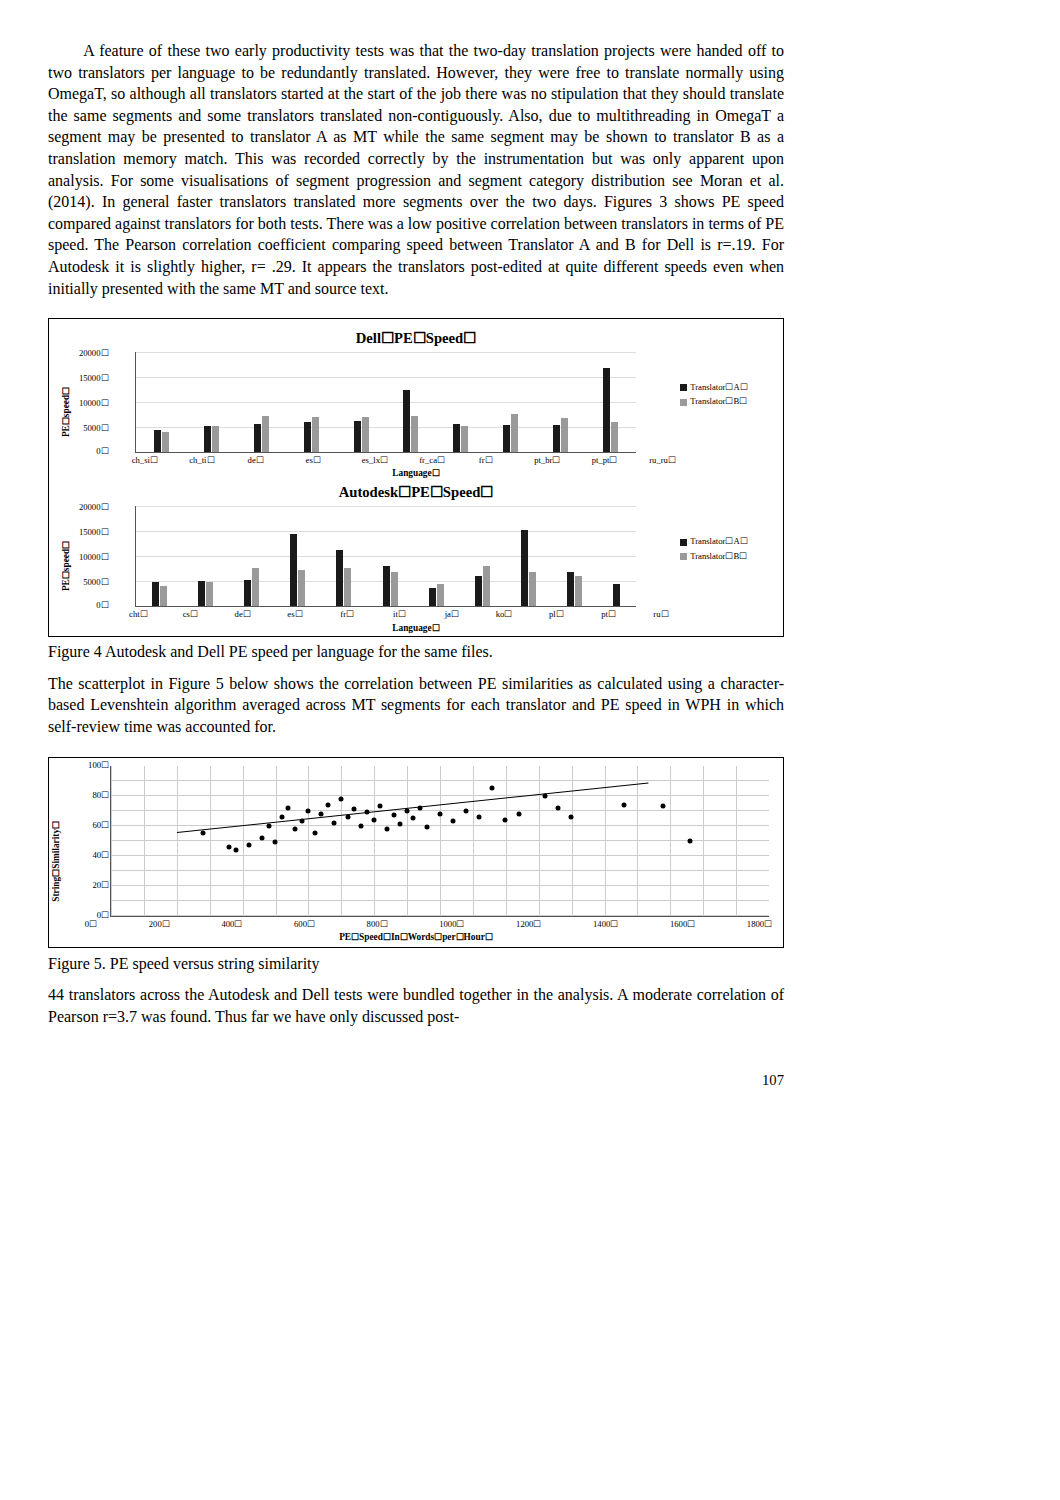A feature of these two early productivity tests was that the two-day translation projects were handed off to two translators per language to be redundantly translated. However, they were free to translate normally using OmegaT, so although all translators started at the start of the job there was no stipulation that they should translate the same segments and some translators translated non-contiguously. Also, due to multithreading in OmegaT a segment may be presented to translator A as MT while the same segment may be shown to translator B as a translation memory match. This was recorded correctly by the instrumentation but was only apparent upon analysis. For some visualisations of segment progression and segment category distribution see Moran et al. (2014). In general faster translators translated more segments over the two days. Figures 3 shows PE speed compared against translators for both tests. There was a low positive correlation between translators in terms of PE speed. The Pearson correlation coefficient comparing speed between Translator A and B for Dell is r=.19. For Autodesk it is slightly higher, r= .29. It appears the translators post-edited at quite different speeds even when initially presented with the same MT and source text.
Dell☐PE☐Speed☐
20000☐ 15000☐ 10000☐ 5000☐ 0☐
PE☐speed☐
Translator☐A☐
Translator☐B☐
ch_si☐ch_ti☐de☐es☐es_lx☐fr_ca☐fr☐pt_br☐pt_pt☐ru_ru☐
Language☐
Autodesk☐PE☐Speed☐
20000☐ 15000☐ 10000☐ 5000☐ 0☐
PE☐speed☐
Translator☐A☐
Translator☐B☐
cht☐cs☐de☐es☐fr☐it☐ja☐ko☐pl☐pt☐ru☐
Language☐
Figure 4 Autodesk and Dell PE speed per language for the same files.
The scatterplot in Figure 5 below shows the correlation between PE similarities as calculated using a character-based Levenshtein algorithm averaged across MT segments for each translator and PE speed in WPH in which self-review time was accounted for.
String☐Similarity☐
100☐ 80☐ 60☐ 40☐ 20☐ 0☐
0☐200☐400☐600☐800☐1000☐1200☐1400☐1600☐1800☐
PE☐Speed☐In☐Words☐per☐Hour☐
Figure 5. PE speed versus string similarity
44 translators across the Autodesk and Dell tests were bundled together in the analysis. A moderate correlation of Pearson r=3.7 was found. Thus far we have only discussed post-
107